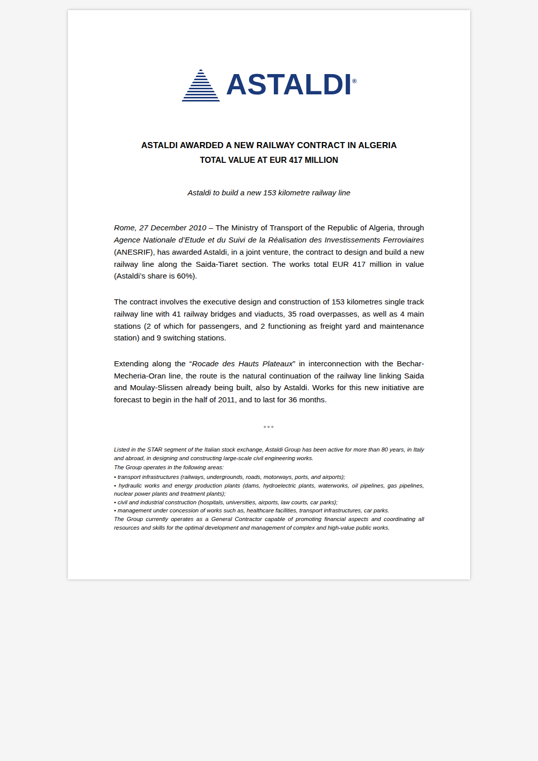ASTALDI®
ASTALDI AWARDED A NEW RAILWAY CONTRACT IN ALGERIA
TOTAL VALUE AT EUR 417 MILLION
Astaldi to build a new 153 kilometre railway line
Rome, 27 December 2010 – The Ministry of Transport of the Republic of Algeria, through Agence Nationale d’Etude et du Suivi de la Réalisation des Investissements Ferroviaires (ANESRIF), has awarded Astaldi, in a joint venture, the contract to design and build a new railway line along the Saida-Tiaret section. The works total EUR 417 million in value (Astaldi’s share is 60%).
The contract involves the executive design and construction of 153 kilometres single track railway line with 41 railway bridges and viaducts, 35 road overpasses, as well as 4 main stations (2 of which for passengers, and 2 functioning as freight yard and maintenance station) and 9 switching stations.
Extending along the “Rocade des Hauts Plateaux” in interconnection with the Bechar- Mecheria-Oran line, the route is the natural continuation of the railway line linking Saida and Moulay-Slissen already being built, also by Astaldi. Works for this new initiative are forecast to begin in the half of 2011, and to last for 36 months.
◦◦◦
Listed in the STAR segment of the Italian stock exchange, Astaldi Group has been active for more than 80 years, in Italy and abroad, in designing and constructing large-scale civil engineering works.
The Group operates in the following areas:
transport infrastructures (railways, undergrounds, roads, motorways, ports, and airports);
hydraulic works and energy production plants (dams, hydroelectric plants, waterworks, oil pipelines, gas pipelines, nuclear power plants and treatment plants);
civil and industrial construction (hospitals, universities, airports, law courts, car parks);
management under concession of works such as, healthcare facilities, transport infrastructures, car parks.
The Group currently operates as a General Contractor capable of promoting financial aspects and coordinating all resources and skills for the optimal development and management of complex and high-value public works.